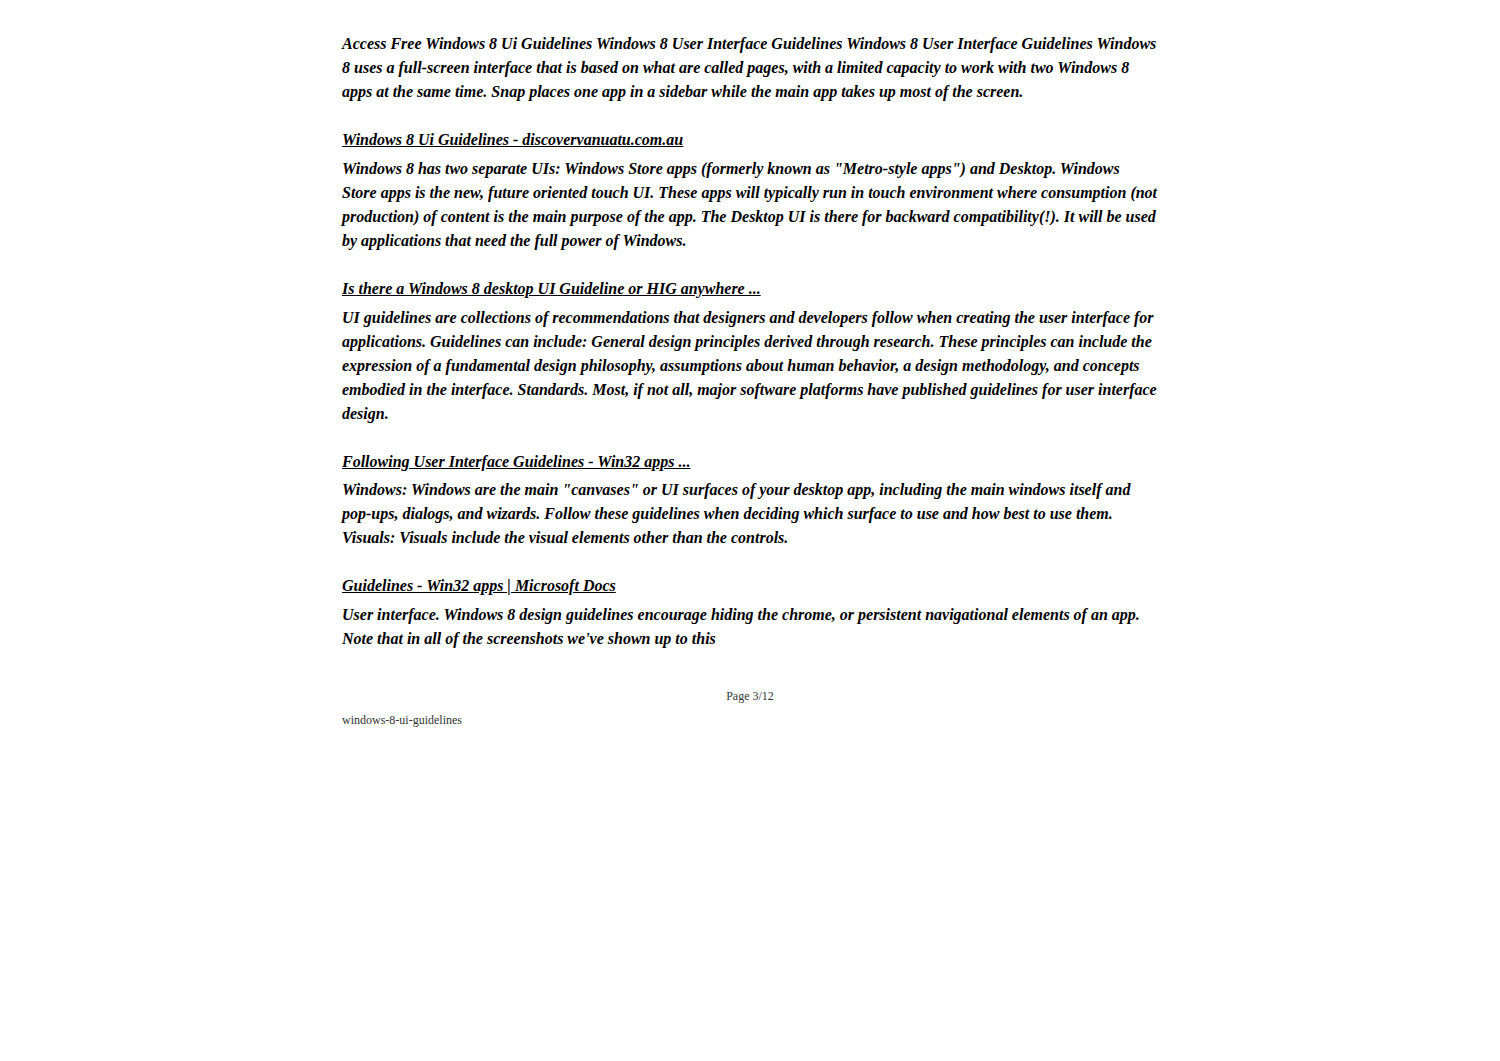Access Free Windows 8 Ui Guidelines Windows 8 User Interface Guidelines Windows 8 User Interface Guidelines Windows 8 uses a full-screen interface that is based on what are called pages, with a limited capacity to work with two Windows 8 apps at the same time. Snap places one app in a sidebar while the main app takes up most of the screen.
Windows 8 Ui Guidelines - discovervanuatu.com.au
Windows 8 has two separate UIs: Windows Store apps (formerly known as "Metro-style apps") and Desktop. Windows Store apps is the new, future oriented touch UI. These apps will typically run in touch environment where consumption (not production) of content is the main purpose of the app. The Desktop UI is there for backward compatibility(!). It will be used by applications that need the full power of Windows.
Is there a Windows 8 desktop UI Guideline or HIG anywhere ...
UI guidelines are collections of recommendations that designers and developers follow when creating the user interface for applications. Guidelines can include: General design principles derived through research. These principles can include the expression of a fundamental design philosophy, assumptions about human behavior, a design methodology, and concepts embodied in the interface. Standards. Most, if not all, major software platforms have published guidelines for user interface design.
Following User Interface Guidelines - Win32 apps ...
Windows: Windows are the main "canvases" or UI surfaces of your desktop app, including the main windows itself and pop-ups, dialogs, and wizards. Follow these guidelines when deciding which surface to use and how best to use them. Visuals: Visuals include the visual elements other than the controls.
Guidelines - Win32 apps | Microsoft Docs
User interface. Windows 8 design guidelines encourage hiding the chrome, or persistent navigational elements of an app. Note that in all of the screenshots we've shown up to this
Page 3/12
windows-8-ui-guidelines